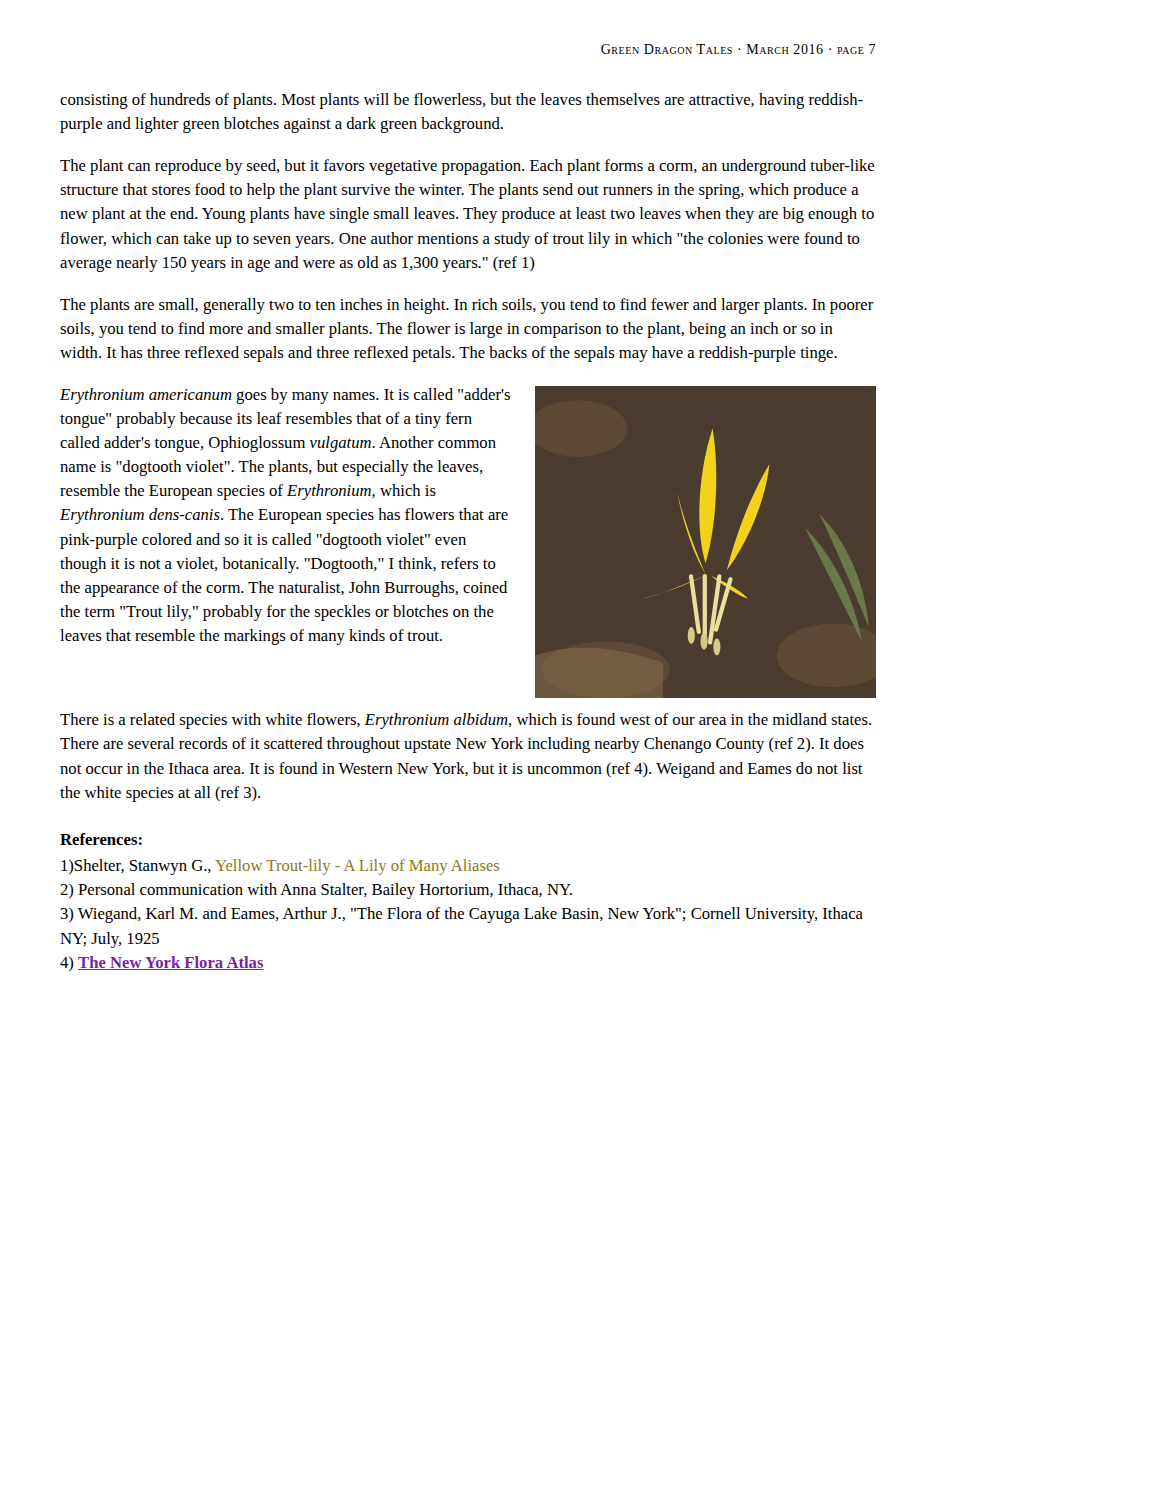Green Dragon Tales · March 2016 · page 7
consisting of hundreds of plants. Most plants will be flowerless, but the leaves themselves are attractive, having reddish-purple and lighter green blotches against a dark green background.
The plant can reproduce by seed, but it favors vegetative propagation. Each plant forms a corm, an underground tuber-like structure that stores food to help the plant survive the winter. The plants send out runners in the spring, which produce a new plant at the end. Young plants have single small leaves. They produce at least two leaves when they are big enough to flower, which can take up to seven years. One author mentions a study of trout lily in which "the colonies were found to average nearly 150 years in age and were as old as 1,300 years." (ref 1)
The plants are small, generally two to ten inches in height. In rich soils, you tend to find fewer and larger plants. In poorer soils, you tend to find more and smaller plants. The flower is large in comparison to the plant, being an inch or so in width. It has three reflexed sepals and three reflexed petals. The backs of the sepals may have a reddish-purple tinge.
Erythronium americanum goes by many names. It is called "adder's tongue" probably because its leaf resembles that of a tiny fern called adder's tongue, Ophioglossum vulgatum. Another common name is "dogtooth violet". The plants, but especially the leaves, resemble the European species of Erythronium, which is Erythronium dens-canis. The European species has flowers that are pink-purple colored and so it is called "dogtooth violet" even though it is not a violet, botanically. "Dogtooth," I think, refers to the appearance of the corm. The naturalist, John Burroughs, coined the term "Trout lily," probably for the speckles or blotches on the leaves that resemble the markings of many kinds of trout.
There is a related species with white flowers, Erythronium albidum, which is found west of our area in the midland states. There are several records of it scattered throughout upstate New York including nearby Chenango County (ref 2). It does not occur in the Ithaca area. It is found in Western New York, but it is uncommon (ref 4). Weigand and Eames do not list the white species at all (ref 3).
References:
1)Shelter, Stanwyn G., Yellow Trout-lily - A Lily of Many Aliases
2) Personal communication with Anna Stalter, Bailey Hortorium, Ithaca, NY.
3) Wiegand, Karl M. and Eames, Arthur J., "The Flora of the Cayuga Lake Basin, New York"; Cornell University, Ithaca NY; July, 1925
4) The New York Flora Atlas